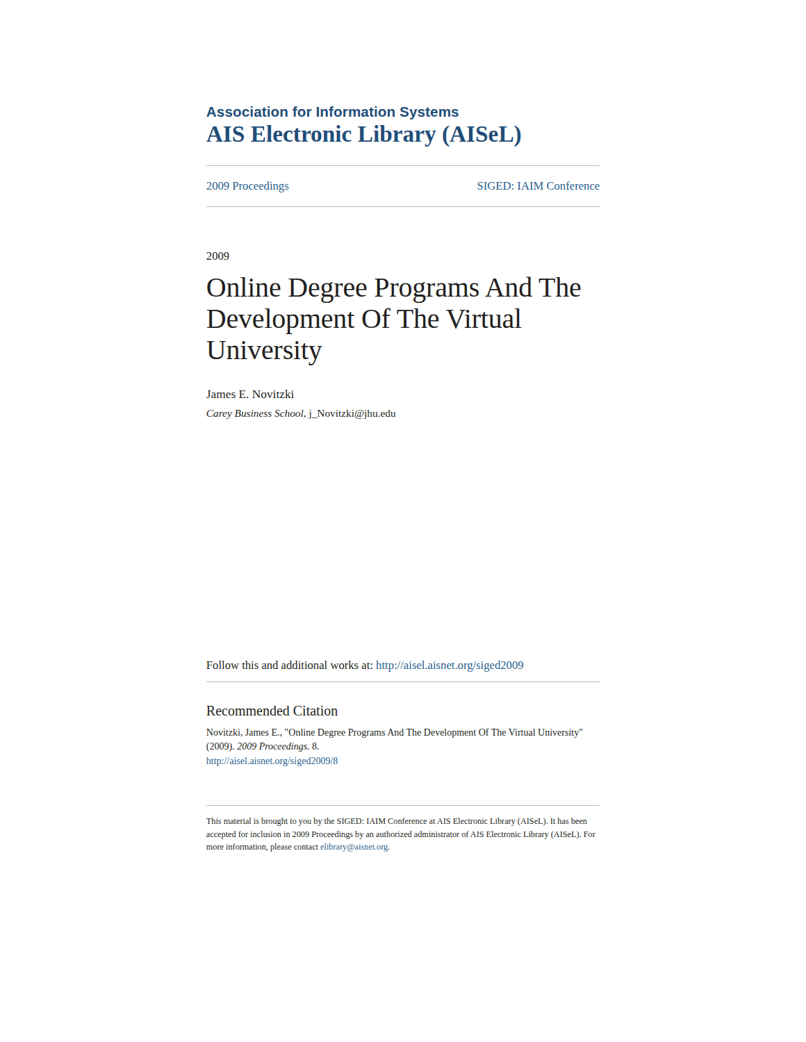Association for Information Systems
AIS Electronic Library (AISeL)
2009 Proceedings
SIGED: IAIM Conference
2009
Online Degree Programs And The Development Of The Virtual University
James E. Novitzki
Carey Business School, j_Novitzki@jhu.edu
Follow this and additional works at: http://aisel.aisnet.org/siged2009
Recommended Citation
Novitzki, James E., "Online Degree Programs And The Development Of The Virtual University" (2009). 2009 Proceedings. 8.
http://aisel.aisnet.org/siged2009/8
This material is brought to you by the SIGED: IAIM Conference at AIS Electronic Library (AISeL). It has been accepted for inclusion in 2009 Proceedings by an authorized administrator of AIS Electronic Library (AISeL). For more information, please contact elibrary@aisnet.org.